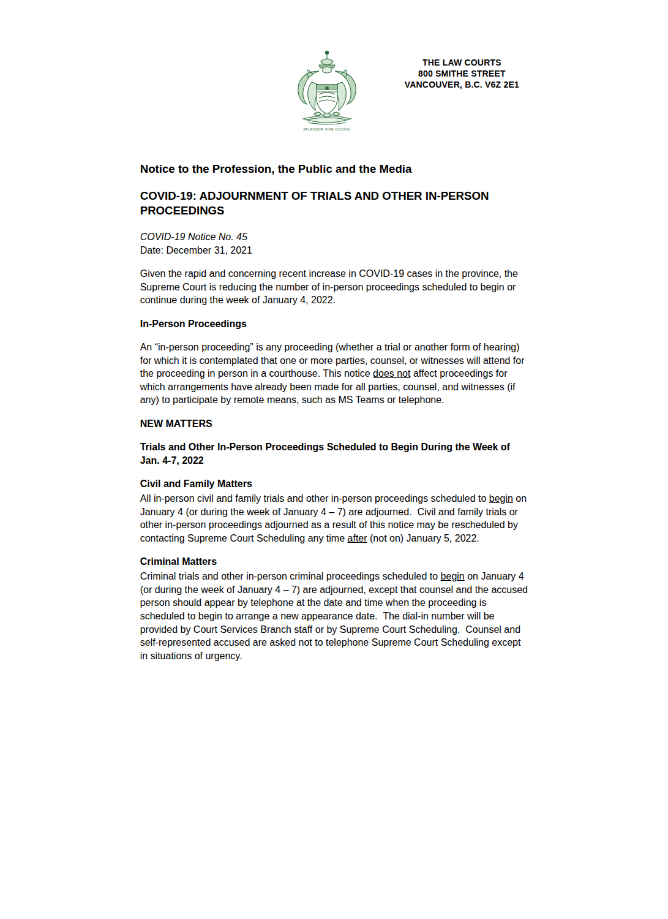SPLENDOR SINE OCCASU
THE LAW COURTS
800 SMITHE STREET
VANCOUVER, B.C. V6Z 2E1
Notice to the Profession, the Public and the Media
COVID-19: ADJOURNMENT OF TRIALS AND OTHER IN-PERSON PROCEEDINGS
COVID-19 Notice No. 45
Date: December 31, 2021
Given the rapid and concerning recent increase in COVID-19 cases in the province, the Supreme Court is reducing the number of in-person proceedings scheduled to begin or continue during the week of January 4, 2022.
In-Person Proceedings
An “in-person proceeding” is any proceeding (whether a trial or another form of hearing) for which it is contemplated that one or more parties, counsel, or witnesses will attend for the proceeding in person in a courthouse. This notice does not affect proceedings for which arrangements have already been made for all parties, counsel, and witnesses (if any) to participate by remote means, such as MS Teams or telephone.
NEW MATTERS
Trials and Other In-Person Proceedings Scheduled to Begin During the Week of Jan. 4-7, 2022
Civil and Family Matters
All in-person civil and family trials and other in-person proceedings scheduled to begin on January 4 (or during the week of January 4 – 7) are adjourned. Civil and family trials or other in-person proceedings adjourned as a result of this notice may be rescheduled by contacting Supreme Court Scheduling any time after (not on) January 5, 2022.
Criminal Matters
Criminal trials and other in-person criminal proceedings scheduled to begin on January 4 (or during the week of January 4 – 7) are adjourned, except that counsel and the accused person should appear by telephone at the date and time when the proceeding is scheduled to begin to arrange a new appearance date. The dial-in number will be provided by Court Services Branch staff or by Supreme Court Scheduling. Counsel and self-represented accused are asked not to telephone Supreme Court Scheduling except in situations of urgency.